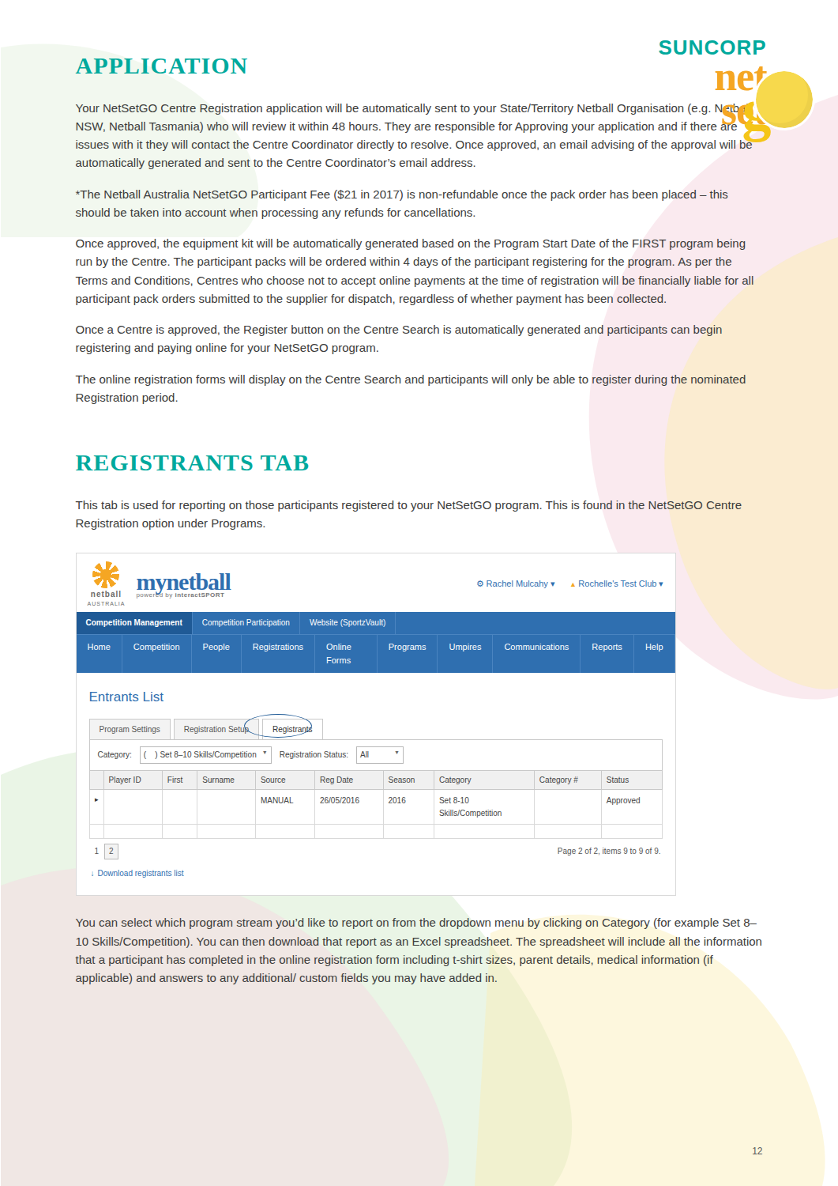SUNCORP
net set g
APPLICATION
Your NetSetGO Centre Registration application will be automatically sent to your State/Territory Netball Organisation (e.g. Netball NSW, Netball Tasmania) who will review it within 48 hours. They are responsible for Approving your application and if there are issues with it they will contact the Centre Coordinator directly to resolve. Once approved, an email advising of the approval will be automatically generated and sent to the Centre Coordinator’s email address.
*The Netball Australia NetSetGO Participant Fee ($21 in 2017) is non-refundable once the pack order has been placed – this should be taken into account when processing any refunds for cancellations.
Once approved, the equipment kit will be automatically generated based on the Program Start Date of the FIRST program being run by the Centre. The participant packs will be ordered within 4 days of the participant registering for the program. As per the Terms and Conditions, Centres who choose not to accept online payments at the time of registration will be financially liable for all participant pack orders submitted to the supplier for dispatch, regardless of whether payment has been collected.
Once a Centre is approved, the Register button on the Centre Search is automatically generated and participants can begin registering and paying online for your NetSetGO program.
The online registration forms will display on the Centre Search and participants will only be able to register during the nominated Registration period.
REGISTRANTS TAB
This tab is used for reporting on those participants registered to your NetSetGO program. This is found in the NetSetGO Centre Registration option under Programs.
netball
AUSTRALIA
mynetball powered by interactSPORT
Rachel Mulcahy ▾ Rochelle's Test Club ▾
Competition Management
Competition Participation
Website (SportzVault)
Home
Competition
People
Registrations
Online Forms
Programs
Umpires
Communications
Reports
Help
Entrants List
Program Settings
Registration Setup
Registrants
Category: ( ) Set 8–10 Skills/Competition Registration Status: All
| | Player ID | First | Surname | Source | Reg Date | Season | Category | Category # | Status |
| --- | --- | --- | --- | --- | --- | --- | --- | --- | --- |
| ▸ | | | | MANUAL | 26/05/2016 | 2016 | Set 8-10 Skills/Competition | | Approved |
12
Page 2 of 2, items 9 to 9 of 9.
Download registrants list
You can select which program stream you’d like to report on from the dropdown menu by clicking on Category (for example Set 8–10 Skills/Competition). You can then download that report as an Excel spreadsheet. The spreadsheet will include all the information that a participant has completed in the online registration form including t-shirt sizes, parent details, medical information (if applicable) and answers to any additional/ custom fields you may have added in.
12